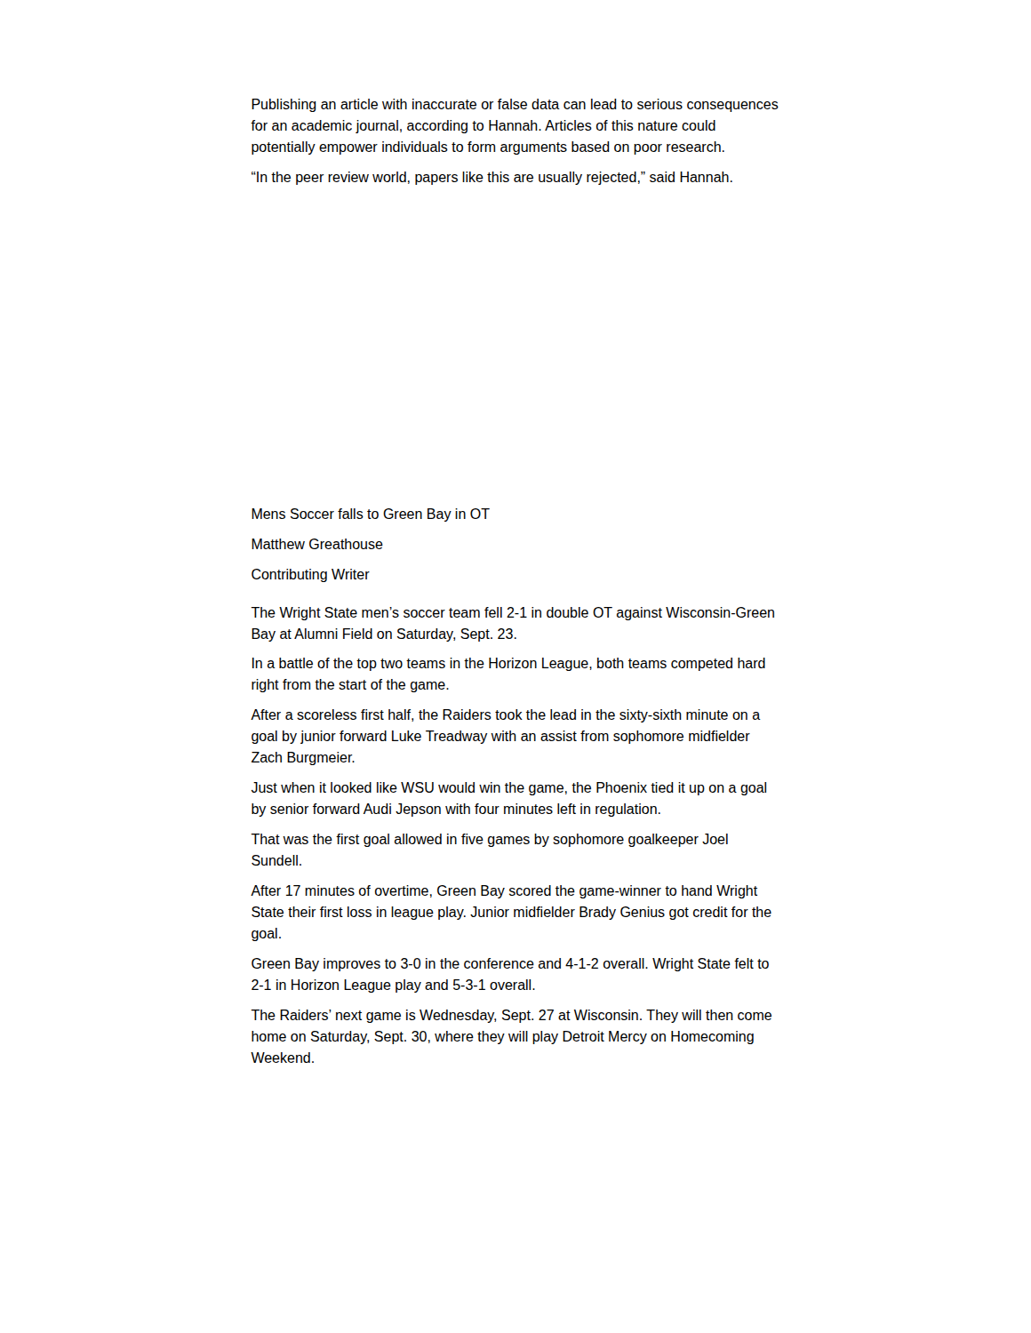Publishing an article with inaccurate or false data can lead to serious consequences for an academic journal, according to Hannah. Articles of this nature could potentially empower individuals to form arguments based on poor research.
“In the peer review world, papers like this are usually rejected,” said Hannah.
Mens Soccer falls to Green Bay in OT
Matthew Greathouse
Contributing Writer
The Wright State men’s soccer team fell 2-1 in double OT against Wisconsin-Green Bay at Alumni Field on Saturday, Sept. 23.
In a battle of the top two teams in the Horizon League, both teams competed hard right from the start of the game.
After a scoreless first half, the Raiders took the lead in the sixty-sixth minute on a goal by junior forward Luke Treadway with an assist from sophomore midfielder Zach Burgmeier.
Just when it looked like WSU would win the game, the Phoenix tied it up on a goal by senior forward Audi Jepson with four minutes left in regulation.
That was the first goal allowed in five games by sophomore goalkeeper Joel Sundell.
After 17 minutes of overtime, Green Bay scored the game-winner to hand Wright State their first loss in league play. Junior midfielder Brady Genius got credit for the goal.
Green Bay improves to 3-0 in the conference and 4-1-2 overall. Wright State felt to 2-1 in Horizon League play and 5-3-1 overall.
The Raiders’ next game is Wednesday, Sept. 27 at Wisconsin. They will then come home on Saturday, Sept. 30, where they will play Detroit Mercy on Homecoming Weekend.